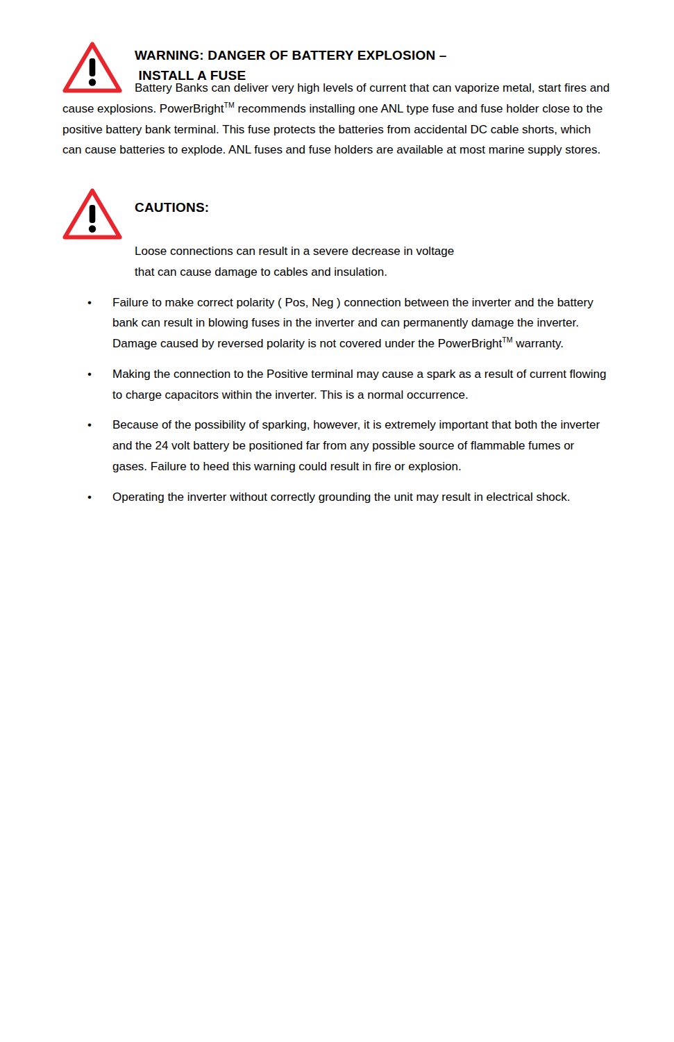WARNING: DANGER OF BATTERY EXPLOSION –
INSTALL A FUSE
Battery Banks can deliver very high levels of current that can vaporize metal, start fires and cause explosions. PowerBrightTM recommends installing one ANL type fuse and fuse holder close to the positive battery bank terminal. This fuse protects the batteries from accidental DC cable shorts, which can cause batteries to explode. ANL fuses and fuse holders are available at most marine supply stores.
CAUTIONS:
Loose connections can result in a severe decrease in voltage
that can cause damage to cables and insulation.
Failure to make correct polarity ( Pos, Neg ) connection between the inverter and the battery bank can result in blowing fuses in the inverter and can permanently damage the inverter. Damage caused by reversed polarity is not covered under the PowerBrightTM warranty.
Making the connection to the Positive terminal may cause a spark as a result of current flowing to charge capacitors within the inverter. This is a normal occurrence.
Because of the possibility of sparking, however, it is extremely important that both the inverter and the 24 volt battery be positioned far from any possible source of flammable fumes or gases. Failure to heed this warning could result in fire or explosion.
Operating the inverter without correctly grounding the unit may result in electrical shock.